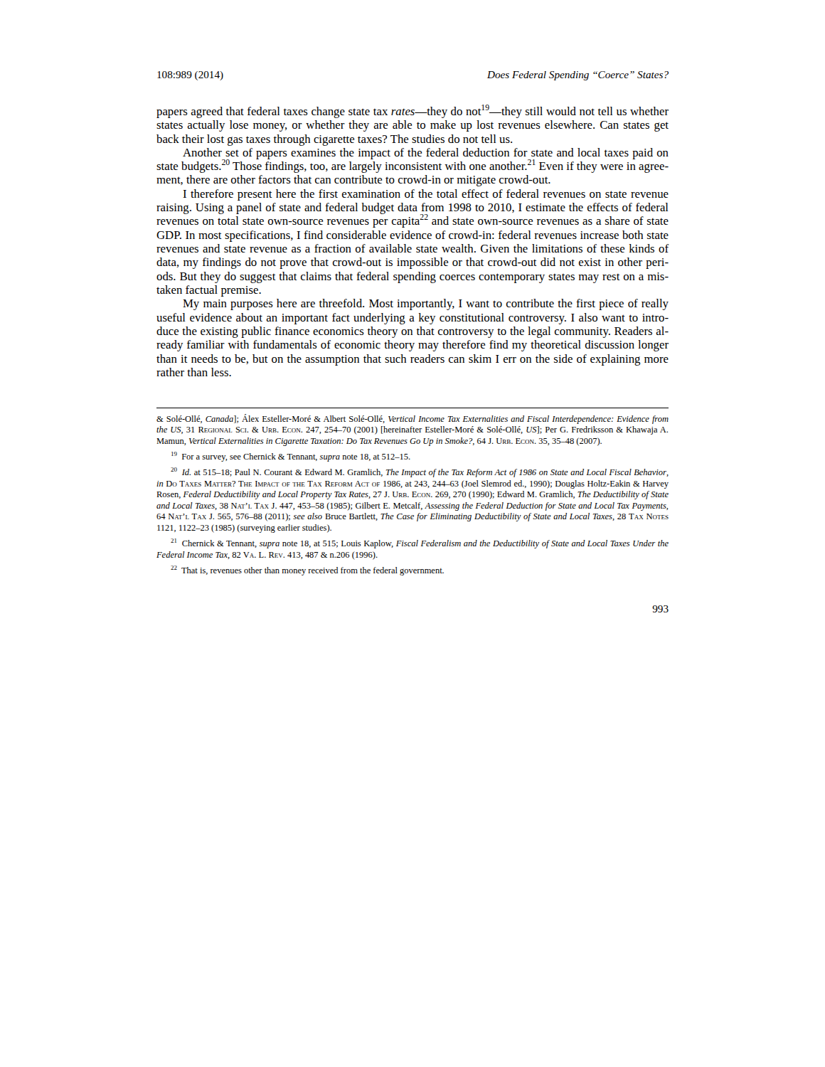108:989 (2014) Does Federal Spending “Coerce” States?
papers agreed that federal taxes change state tax rates—they do not19—they still would not tell us whether states actually lose money, or whether they are able to make up lost revenues elsewhere. Can states get back their lost gas taxes through cigarette taxes? The studies do not tell us.
Another set of papers examines the impact of the federal deduction for state and local taxes paid on state budgets.20 Those findings, too, are largely inconsistent with one another.21 Even if they were in agreement, there are other factors that can contribute to crowd-in or mitigate crowd-out.
I therefore present here the first examination of the total effect of federal revenues on state revenue raising. Using a panel of state and federal budget data from 1998 to 2010, I estimate the effects of federal revenues on total state own-source revenues per capita22 and state own-source revenues as a share of state GDP. In most specifications, I find considerable evidence of crowd-in: federal revenues increase both state revenues and state revenue as a fraction of available state wealth. Given the limitations of these kinds of data, my findings do not prove that crowd-out is impossible or that crowd-out did not exist in other periods. But they do suggest that claims that federal spending coerces contemporary states may rest on a mistaken factual premise.
My main purposes here are threefold. Most importantly, I want to contribute the first piece of really useful evidence about an important fact underlying a key constitutional controversy. I also want to introduce the existing public finance economics theory on that controversy to the legal community. Readers already familiar with fundamentals of economic theory may therefore find my theoretical discussion longer than it needs to be, but on the assumption that such readers can skim I err on the side of explaining more rather than less.
& Solé-Ollé, Canada]; Álex Esteller-Moré & Albert Solé-Ollé, Vertical Income Tax Externalities and Fiscal Interdependence: Evidence from the US, 31 Regional Sci. & Urb. Econ. 247, 254–70 (2001) [hereinafter Esteller-Moré & Solé-Ollé, US]; Per G. Fredriksson & Khawaja A. Mamun, Vertical Externalities in Cigarette Taxation: Do Tax Revenues Go Up in Smoke?, 64 J. Urb. Econ. 35, 35–48 (2007).
19 For a survey, see Chernick & Tennant, supra note 18, at 512–15.
20 Id. at 515–18; Paul N. Courant & Edward M. Gramlich, The Impact of the Tax Reform Act of 1986 on State and Local Fiscal Behavior, in Do Taxes Matter? The Impact of the Tax Reform Act of 1986, at 243, 244–63 (Joel Slemrod ed., 1990); Douglas Holtz-Eakin & Harvey Rosen, Federal Deductibility and Local Property Tax Rates, 27 J. Urb. Econ. 269, 270 (1990); Edward M. Gramlich, The Deductibility of State and Local Taxes, 38 Nat’l Tax J. 447, 453–58 (1985); Gilbert E. Metcalf, Assessing the Federal Deduction for State and Local Tax Payments, 64 Nat’l Tax J. 565, 576–88 (2011); see also Bruce Bartlett, The Case for Eliminating Deductibility of State and Local Taxes, 28 Tax Notes 1121, 1122–23 (1985) (surveying earlier studies).
21 Chernick & Tennant, supra note 18, at 515; Louis Kaplow, Fiscal Federalism and the Deductibility of State and Local Taxes Under the Federal Income Tax, 82 Va. L. Rev. 413, 487 & n.206 (1996).
22 That is, revenues other than money received from the federal government.
993